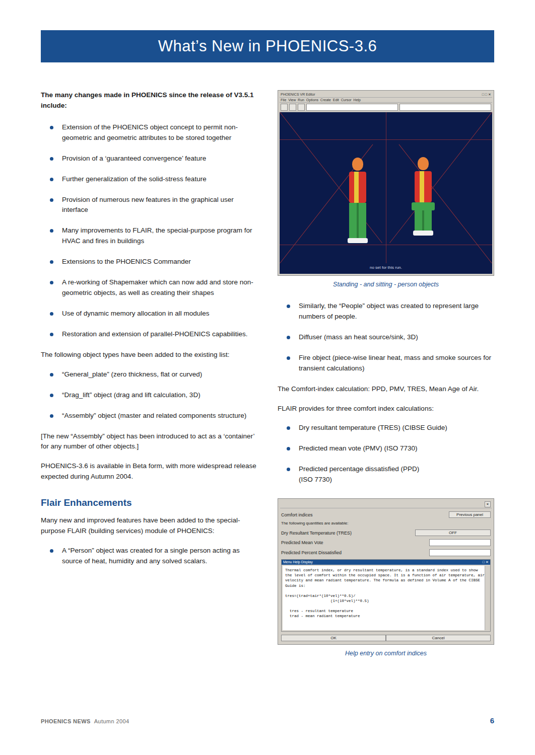What’s New in PHOENICS-3.6
The many changes made in PHOENICS since the release of V3.5.1 include:
Extension of the PHOENICS object concept to permit non-geometric and geometric attributes to be stored together
Provision of a ‘guaranteed convergence’ feature
Further generalization of the solid-stress feature
Provision of numerous new features in the graphical user interface
Many improvements to FLAIR, the special-purpose program for HVAC and fires in buildings
Extensions to the PHOENICS Commander
A re-working of Shapemaker which can now add and store non-geometric objects, as well as creating their shapes
Use of dynamic memory allocation in all modules
Restoration and extension of parallel-PHOENICS capabilities.
The following object types have been added to the existing list:
“General_plate” (zero thickness, flat or curved)
“Drag_lift” object (drag and lift calculation, 3D)
“Assembly” object (master and related components structure)
[The new “Assembly” object has been introduced to act as a ‘container’ for any number of other objects.]
PHOENICS-3.6 is available in Beta form, with more widespread release expected during Autumn 2004.
Flair Enhancements
Many new and improved features have been added to the special-purpose FLAIR (building services) module of PHOENICS:
A “Person” object was created for a single person acting as source of heat, humidity and any solved scalars.
PHOENICS VR Editor □ □ ✕
File View Run Options Create Edit Cursor Help
no set for this run.
Standing - and sitting - person objects
Similarly, the “People” object was created to represent large numbers of people.
Diffuser (mass an heat source/sink, 3D)
Fire object (piece-wise linear heat, mass and smoke sources for transient calculations)
The Comfort-index calculation: PPD, PMV, TRES, Mean Age of Air.
FLAIR provides for three comfort index calculations:
Dry resultant temperature (TRES) (CIBSE Guide)
Predicted mean vote (PMV) (ISO 7730)
Predicted percentage dissatisfied (PPD)
(ISO 7730)
✕
Comfort indices Previous panel
The following quantities are available:
Dry Resultant Temperature (TRES) OFF
Predicted Mean Vote
Predicted Percent Dissatisfied
Menu Help Display □ ✕
Thermal comfort index, or dry resultant temperature, is a standard index used to show the level of comfort within the occupied space. It is a function of air temperature, air velocity and mean radiant temperature. The formula as defined in Volume A of the CIBSE Guide is:
tres=(trad+tair*(10*vel)**0.5)/
(1+(10*vel)**0.5)
tres - resultant temperature
trad - mean radiant temperature
OK Cancel
Help entry on comfort indices
PHOENICS NEWS Autumn 2004
6